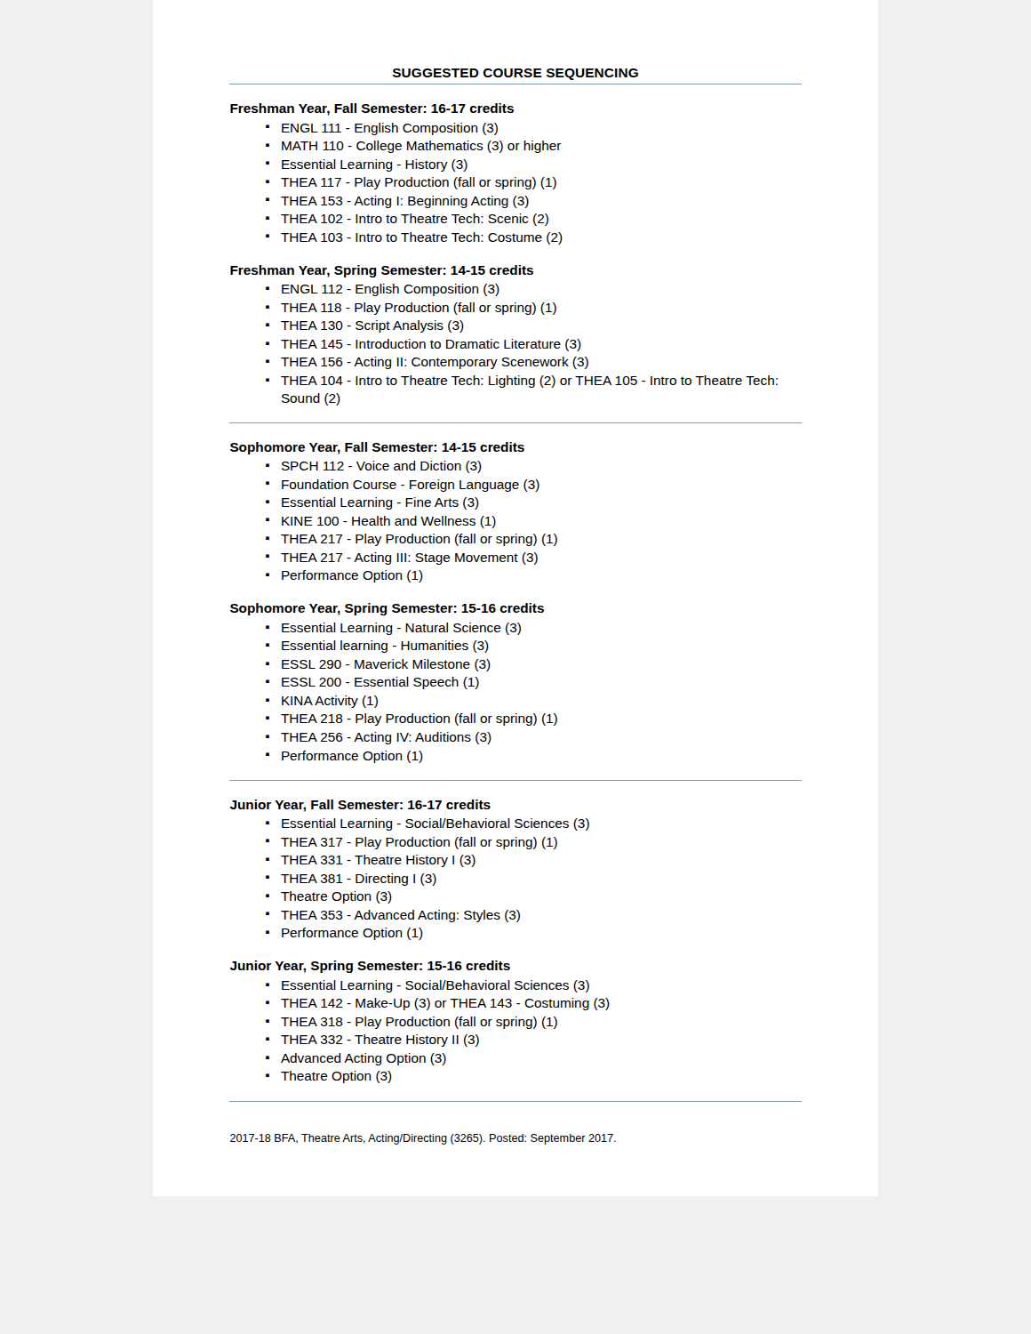SUGGESTED COURSE SEQUENCING
Freshman Year, Fall Semester: 16-17 credits
ENGL 111 - English Composition (3)
MATH 110 - College Mathematics (3) or higher
Essential Learning - History (3)
THEA 117 - Play Production (fall or spring) (1)
THEA 153 - Acting I: Beginning Acting (3)
THEA 102 - Intro to Theatre Tech: Scenic (2)
THEA 103 - Intro to Theatre Tech: Costume (2)
Freshman Year, Spring Semester: 14-15 credits
ENGL 112 - English Composition (3)
THEA 118 - Play Production (fall or spring) (1)
THEA 130 - Script Analysis (3)
THEA 145 - Introduction to Dramatic Literature (3)
THEA 156 - Acting II: Contemporary Scenework (3)
THEA 104 - Intro to Theatre Tech: Lighting (2) or THEA 105 - Intro to Theatre Tech: Sound (2)
Sophomore Year, Fall Semester: 14-15 credits
SPCH 112 - Voice and Diction (3)
Foundation Course - Foreign Language (3)
Essential Learning - Fine Arts (3)
KINE 100 - Health and Wellness (1)
THEA 217 - Play Production (fall or spring) (1)
THEA 217 - Acting III: Stage Movement (3)
Performance Option (1)
Sophomore Year, Spring Semester: 15-16 credits
Essential Learning - Natural Science (3)
Essential learning - Humanities (3)
ESSL 290 - Maverick Milestone (3)
ESSL 200 - Essential Speech (1)
KINA Activity (1)
THEA 218 - Play Production (fall or spring) (1)
THEA 256 - Acting IV: Auditions (3)
Performance Option (1)
Junior Year, Fall Semester: 16-17 credits
Essential Learning - Social/Behavioral Sciences (3)
THEA 317 - Play Production (fall or spring) (1)
THEA 331 - Theatre History I (3)
THEA 381 - Directing I (3)
Theatre Option (3)
THEA 353 - Advanced Acting: Styles (3)
Performance Option (1)
Junior Year, Spring Semester: 15-16 credits
Essential Learning - Social/Behavioral Sciences (3)
THEA 142 - Make-Up (3) or THEA 143 - Costuming (3)
THEA 318 - Play Production (fall or spring) (1)
THEA 332 - Theatre History II (3)
Advanced Acting Option (3)
Theatre Option (3)
2017-18 BFA, Theatre Arts, Acting/Directing (3265). Posted: September 2017.